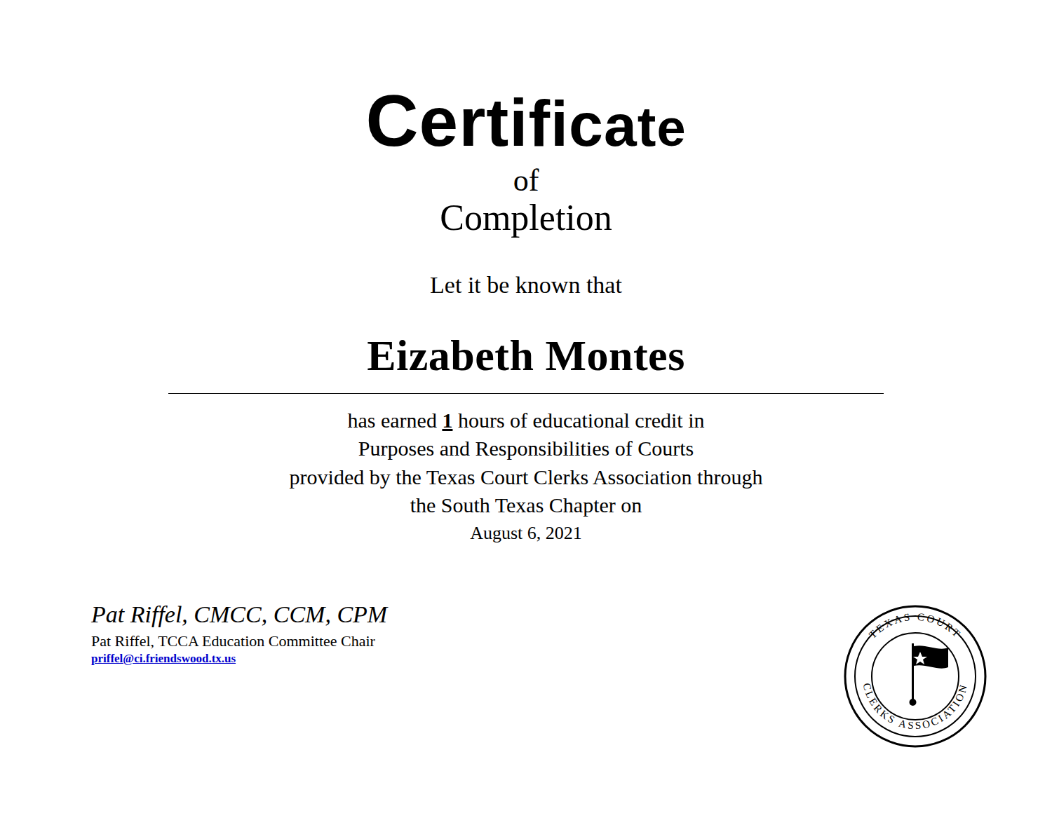Certificate
of
Completion
Let it be known that
Eizabeth Montes
has earned 1 hours of educational credit in
Purposes and Responsibilities of Courts
provided by the Texas Court Clerks Association through
the South Texas Chapter on
August 6, 2021
Pat Riffel, CMCC, CCM, CPM
Pat Riffel, TCCA Education Committee Chair
priffel@ci.friendswood.tx.us
TEXAS COURT CLERKS ASSOCIATION